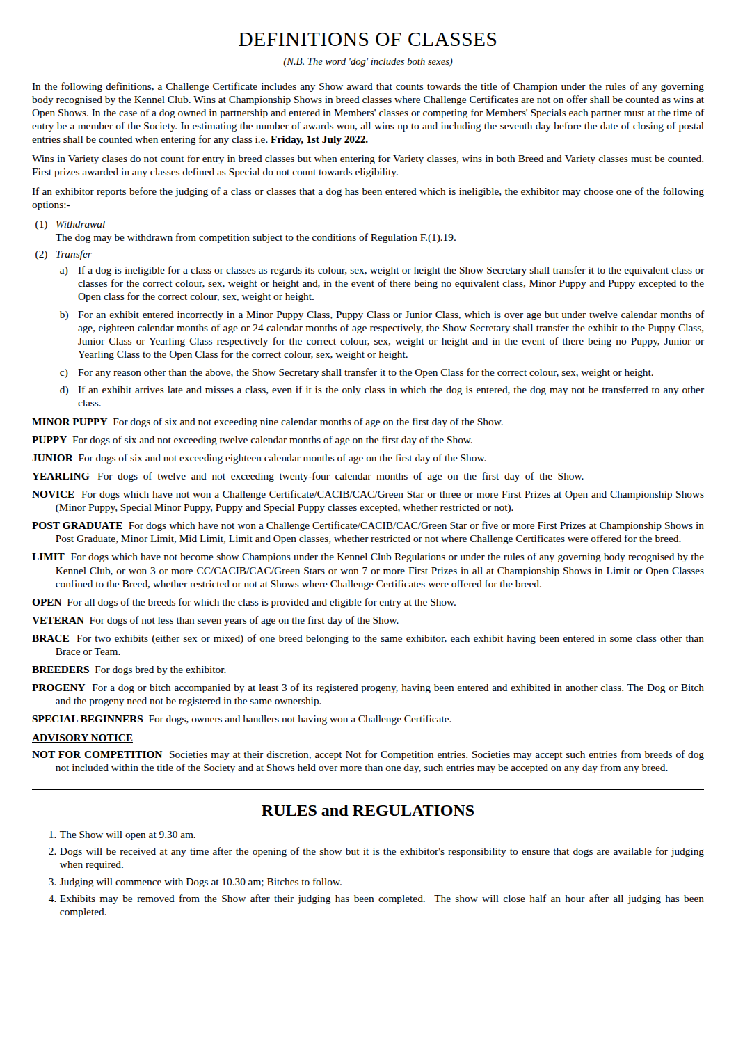DEFINITIONS OF CLASSES
(N.B. The word 'dog' includes both sexes)
In the following definitions, a Challenge Certificate includes any Show award that counts towards the title of Champion under the rules of any governing body recognised by the Kennel Club. Wins at Championship Shows in breed classes where Challenge Certificates are not on offer shall be counted as wins at Open Shows. In the case of a dog owned in partnership and entered in Members' classes or competing for Members' Specials each partner must at the time of entry be a member of the Society. In estimating the number of awards won, all wins up to and including the seventh day before the date of closing of postal entries shall be counted when entering for any class i.e. Friday, 1st July 2022.
Wins in Variety clases do not count for entry in breed classes but when entering for Variety classes, wins in both Breed and Variety classes must be counted. First prizes awarded in any classes defined as Special do not count towards eligibility.
If an exhibitor reports before the judging of a class or classes that a dog has been entered which is ineligible, the exhibitor may choose one of the following options:-
(1) Withdrawal
The dog may be withdrawn from competition subject to the conditions of Regulation F.(1).19.
(2) Transfer
a) If a dog is ineligible for a class or classes as regards its colour, sex, weight or height the Show Secretary shall transfer it to the equivalent class or classes for the correct colour, sex, weight or height and, in the event of there being no equivalent class, Minor Puppy and Puppy excepted to the Open class for the correct colour, sex, weight or height.
b) For an exhibit entered incorrectly in a Minor Puppy Class, Puppy Class or Junior Class, which is over age but under twelve calendar months of age, eighteen calendar months of age or 24 calendar months of age respectively, the Show Secretary shall transfer the exhibit to the Puppy Class, Junior Class or Yearling Class respectively for the correct colour, sex, weight or height and in the event of there being no Puppy, Junior or Yearling Class to the Open Class for the correct colour, sex, weight or height.
c) For any reason other than the above, the Show Secretary shall transfer it to the Open Class for the correct colour, sex, weight or height.
d) If an exhibit arrives late and misses a class, even if it is the only class in which the dog is entered, the dog may not be transferred to any other class.
MINOR PUPPY For dogs of six and not exceeding nine calendar months of age on the first day of the Show.
PUPPY For dogs of six and not exceeding twelve calendar months of age on the first day of the Show.
JUNIOR For dogs of six and not exceeding eighteen calendar months of age on the first day of the Show.
YEARLING For dogs of twelve and not exceeding twenty-four calendar months of age on the first day of the Show.
NOVICE For dogs which have not won a Challenge Certificate/CACIB/CAC/Green Star or three or more First Prizes at Open and Championship Shows (Minor Puppy, Special Minor Puppy, Puppy and Special Puppy classes excepted, whether restricted or not).
POST GRADUATE For dogs which have not won a Challenge Certificate/CACIB/CAC/Green Star or five or more First Prizes at Championship Shows in Post Graduate, Minor Limit, Mid Limit, Limit and Open classes, whether restricted or not where Challenge Certificates were offered for the breed.
LIMIT For dogs which have not become show Champions under the Kennel Club Regulations or under the rules of any governing body recognised by the Kennel Club, or won 3 or more CC/CACIB/CAC/Green Stars or won 7 or more First Prizes in all at Championship Shows in Limit or Open Classes confined to the Breed, whether restricted or not at Shows where Challenge Certificates were offered for the breed.
OPEN For all dogs of the breeds for which the class is provided and eligible for entry at the Show.
VETERAN For dogs of not less than seven years of age on the first day of the Show.
BRACE For two exhibits (either sex or mixed) of one breed belonging to the same exhibitor, each exhibit having been entered in some class other than Brace or Team.
BREEDERS For dogs bred by the exhibitor.
PROGENY For a dog or bitch accompanied by at least 3 of its registered progeny, having been entered and exhibited in another class. The Dog or Bitch and the progeny need not be registered in the same ownership.
SPECIAL BEGINNERS For dogs, owners and handlers not having won a Challenge Certificate.
ADVISORY NOTICE
NOT FOR COMPETITION Societies may at their discretion, accept Not for Competition entries. Societies may accept such entries from breeds of dog not included within the title of the Society and at Shows held over more than one day, such entries may be accepted on any day from any breed.
RULES and REGULATIONS
The Show will open at 9.30 am.
Dogs will be received at any time after the opening of the show but it is the exhibitor's responsibility to ensure that dogs are available for judging when required.
Judging will commence with Dogs at 10.30 am; Bitches to follow.
Exhibits may be removed from the Show after their judging has been completed. The show will close half an hour after all judging has been completed.